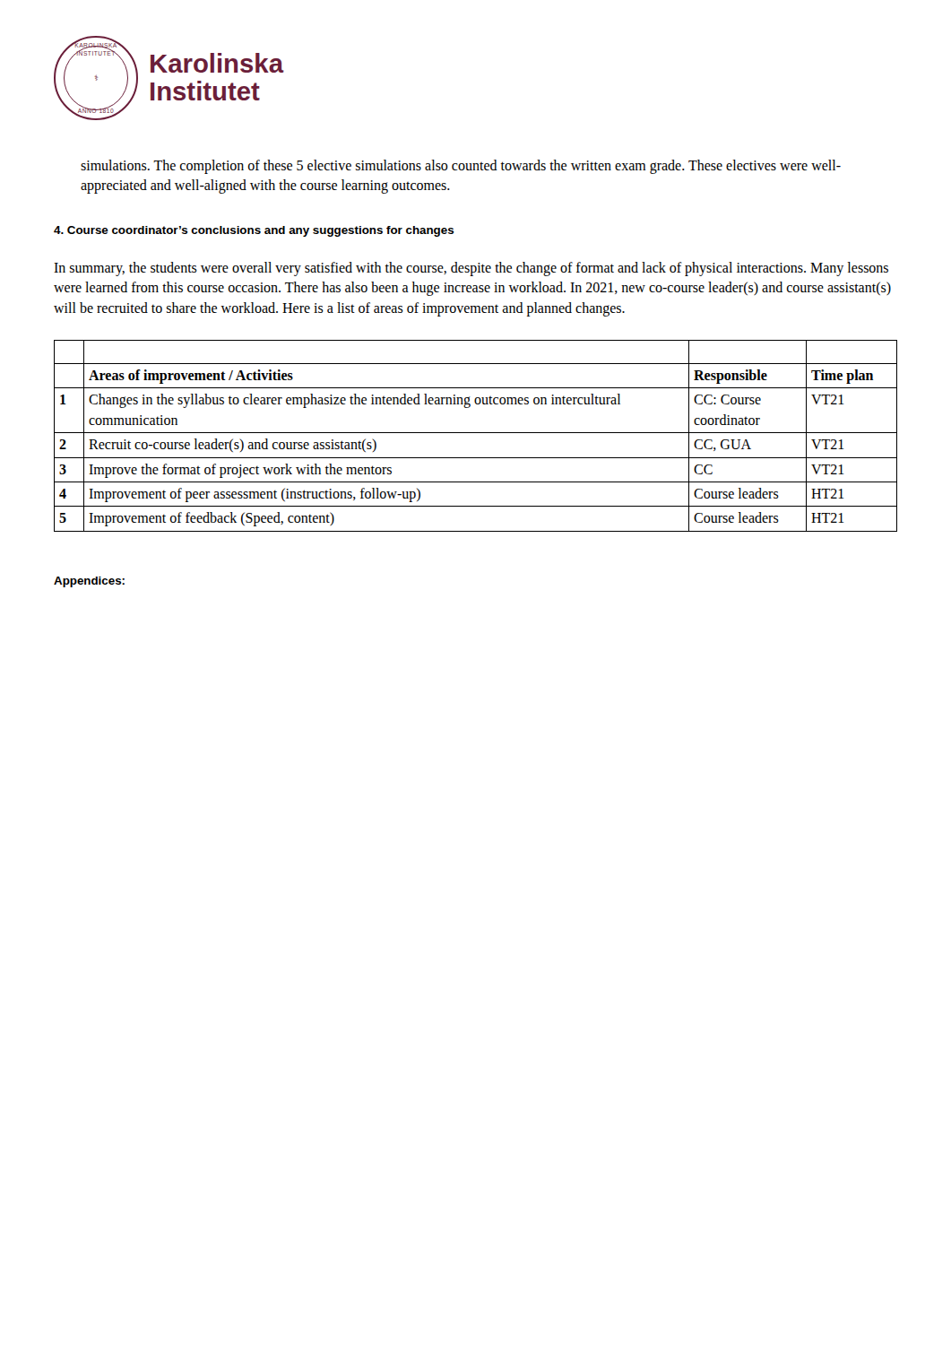KAROLINSKA INSTITUTET
⚕
ANNO 1810
Karolinska
Institutet
simulations. The completion of these 5 elective simulations also counted towards the written exam grade. These electives were well-appreciated and well-aligned with the course learning outcomes.
4. Course coordinator’s conclusions and any suggestions for changes
In summary, the students were overall very satisfied with the course, despite the change of format and lack of physical interactions. Many lessons were learned from this course occasion. There has also been a huge increase in workload. In 2021, new co-course leader(s) and course assistant(s) will be recruited to share the workload. Here is a list of areas of improvement and planned changes.
| | Areas of improvement / Activities | Responsible | Time plan |
| 1 | Changes in the syllabus to clearer emphasize the intended learning outcomes on intercultural communication | CC: Course coordinator | VT21 |
| 2 | Recruit co-course leader(s) and course assistant(s) | CC, GUA | VT21 |
| 3 | Improve the format of project work with the mentors | CC | VT21 |
| 4 | Improvement of peer assessment (instructions, follow-up) | Course leaders | HT21 |
| 5 | Improvement of feedback (Speed, content) | Course leaders | HT21 |
Appendices: